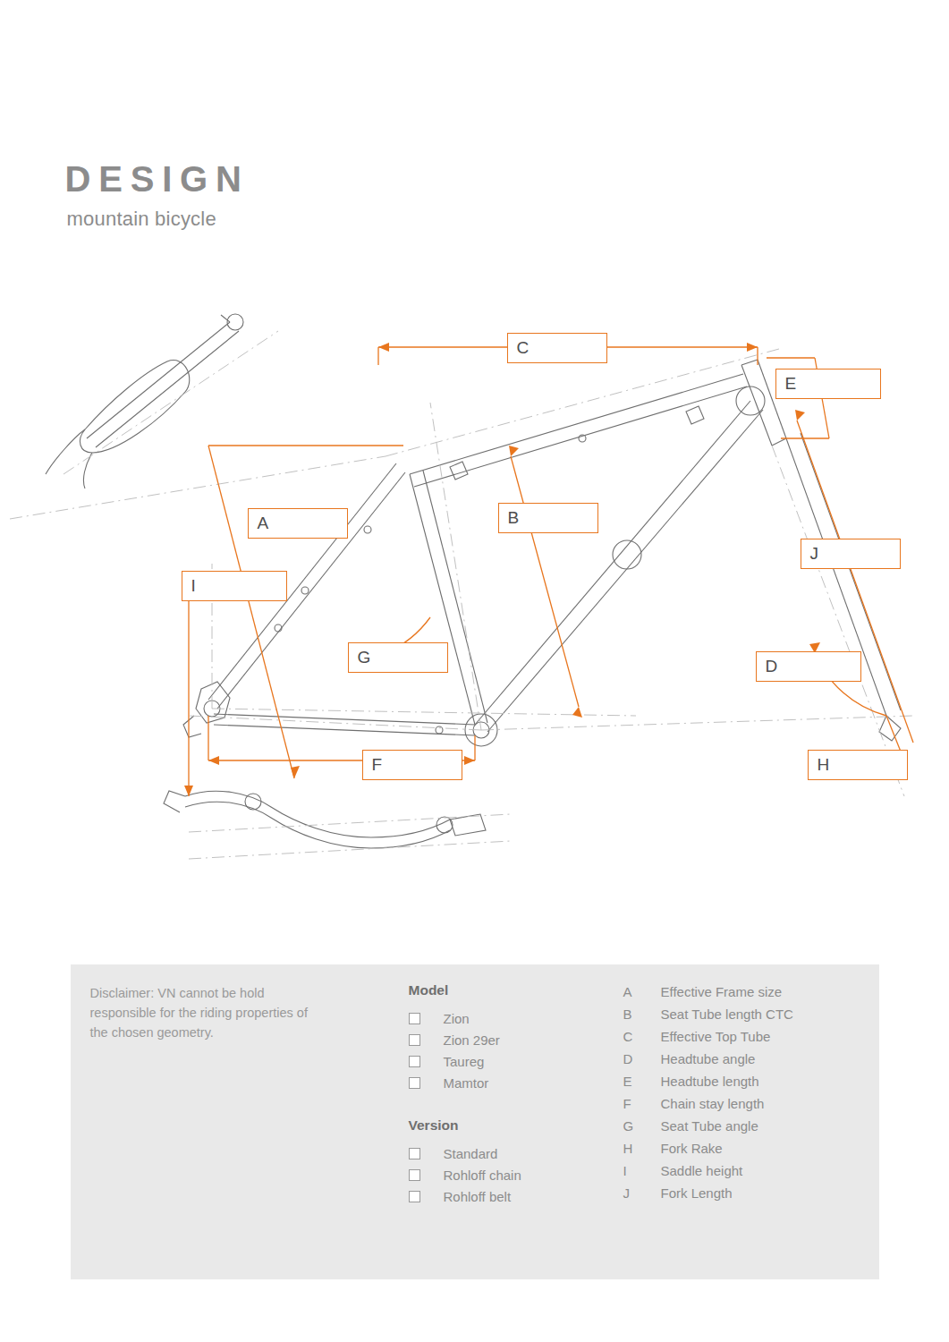DESIGN
mountain bicycle
C
E
A
B
J
I
G
D
F
H
Disclaimer: VN cannot be hold responsible for the riding properties of the chosen geometry.
Model
Zion
Zion 29er
Taureg
Mamtor
Version
Standard
Rohloff chain
Rohloff belt
| A | Effective Frame size |
| B | Seat Tube length CTC |
| C | Effective Top Tube |
| D | Headtube angle |
| E | Headtube length |
| F | Chain stay length |
| G | Seat Tube angle |
| H | Fork Rake |
| I | Saddle height |
| J | Fork Length |